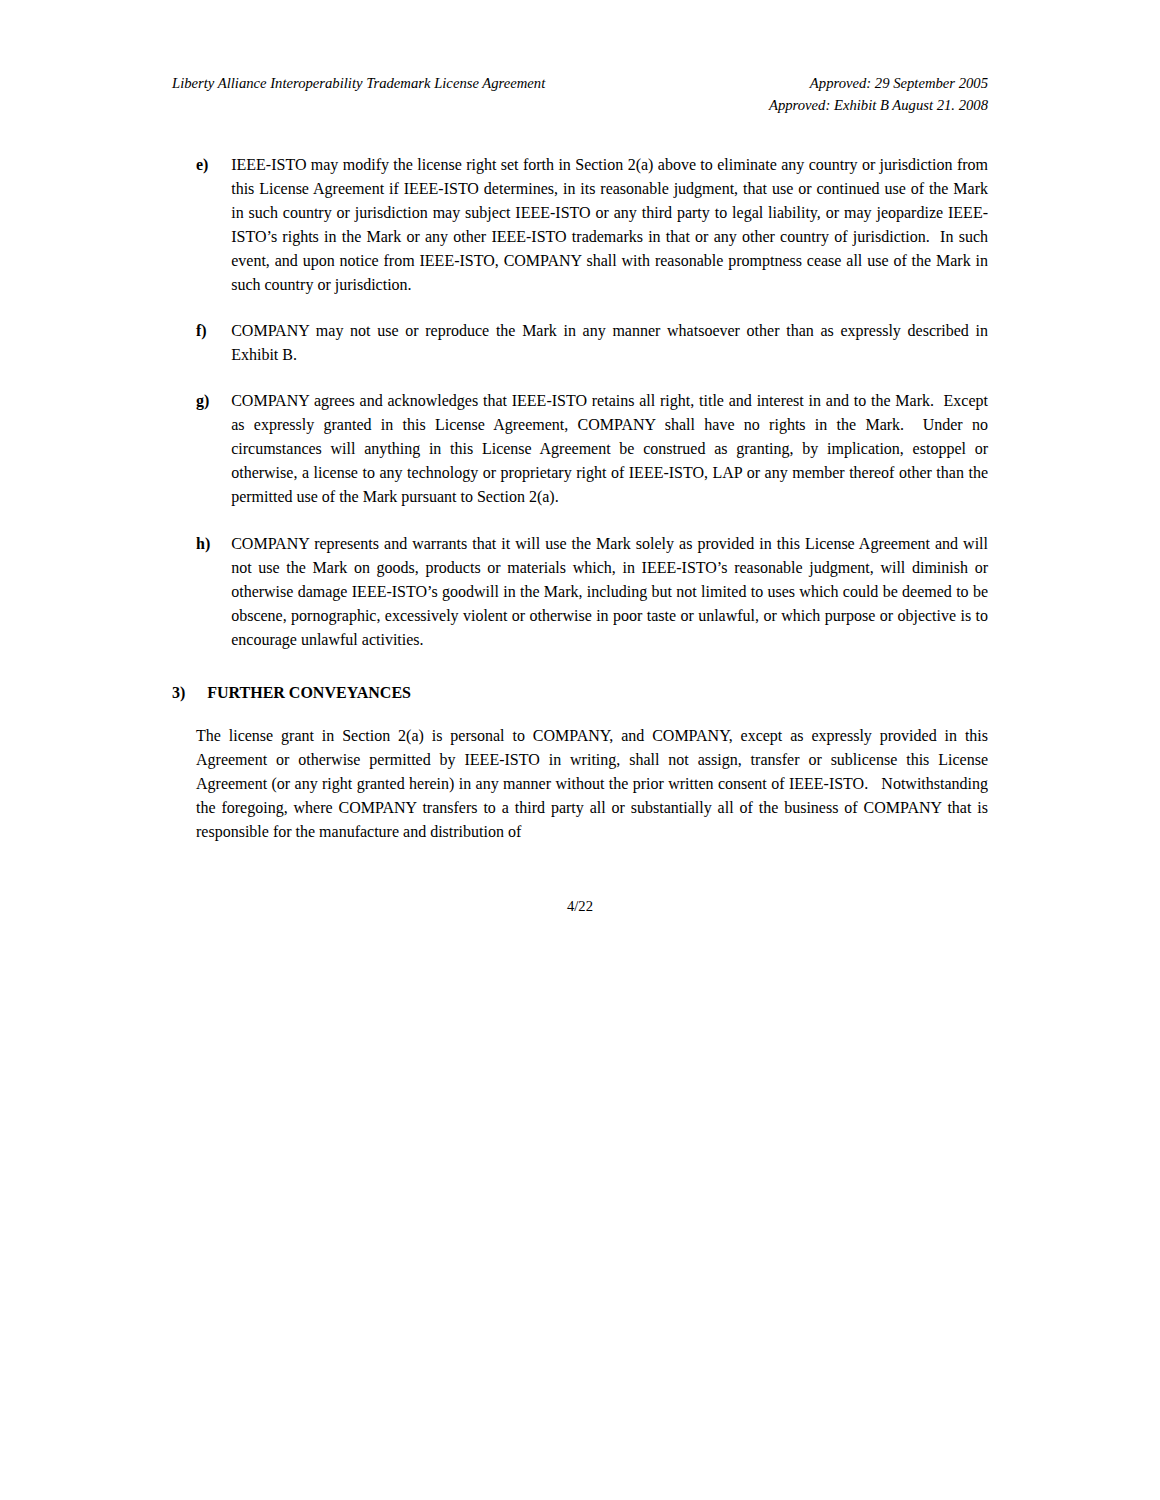Liberty Alliance Interoperability Trademark License Agreement
Approved: 29 September 2005
Approved: Exhibit B August 21. 2008
e) IEEE-ISTO may modify the license right set forth in Section 2(a) above to eliminate any country or jurisdiction from this License Agreement if IEEE-ISTO determines, in its reasonable judgment, that use or continued use of the Mark in such country or jurisdiction may subject IEEE-ISTO or any third party to legal liability, or may jeopardize IEEE-ISTO’s rights in the Mark or any other IEEE-ISTO trademarks in that or any other country of jurisdiction. In such event, and upon notice from IEEE-ISTO, COMPANY shall with reasonable promptness cease all use of the Mark in such country or jurisdiction.
f) COMPANY may not use or reproduce the Mark in any manner whatsoever other than as expressly described in Exhibit B.
g) COMPANY agrees and acknowledges that IEEE-ISTO retains all right, title and interest in and to the Mark. Except as expressly granted in this License Agreement, COMPANY shall have no rights in the Mark. Under no circumstances will anything in this License Agreement be construed as granting, by implication, estoppel or otherwise, a license to any technology or proprietary right of IEEE-ISTO, LAP or any member thereof other than the permitted use of the Mark pursuant to Section 2(a).
h) COMPANY represents and warrants that it will use the Mark solely as provided in this License Agreement and will not use the Mark on goods, products or materials which, in IEEE-ISTO’s reasonable judgment, will diminish or otherwise damage IEEE-ISTO’s goodwill in the Mark, including but not limited to uses which could be deemed to be obscene, pornographic, excessively violent or otherwise in poor taste or unlawful, or which purpose or objective is to encourage unlawful activities.
3) FURTHER CONVEYANCES
The license grant in Section 2(a) is personal to COMPANY, and COMPANY, except as expressly provided in this Agreement or otherwise permitted by IEEE-ISTO in writing, shall not assign, transfer or sublicense this License Agreement (or any right granted herein) in any manner without the prior written consent of IEEE-ISTO. Notwithstanding the foregoing, where COMPANY transfers to a third party all or substantially all of the business of COMPANY that is responsible for the manufacture and distribution of
4/22